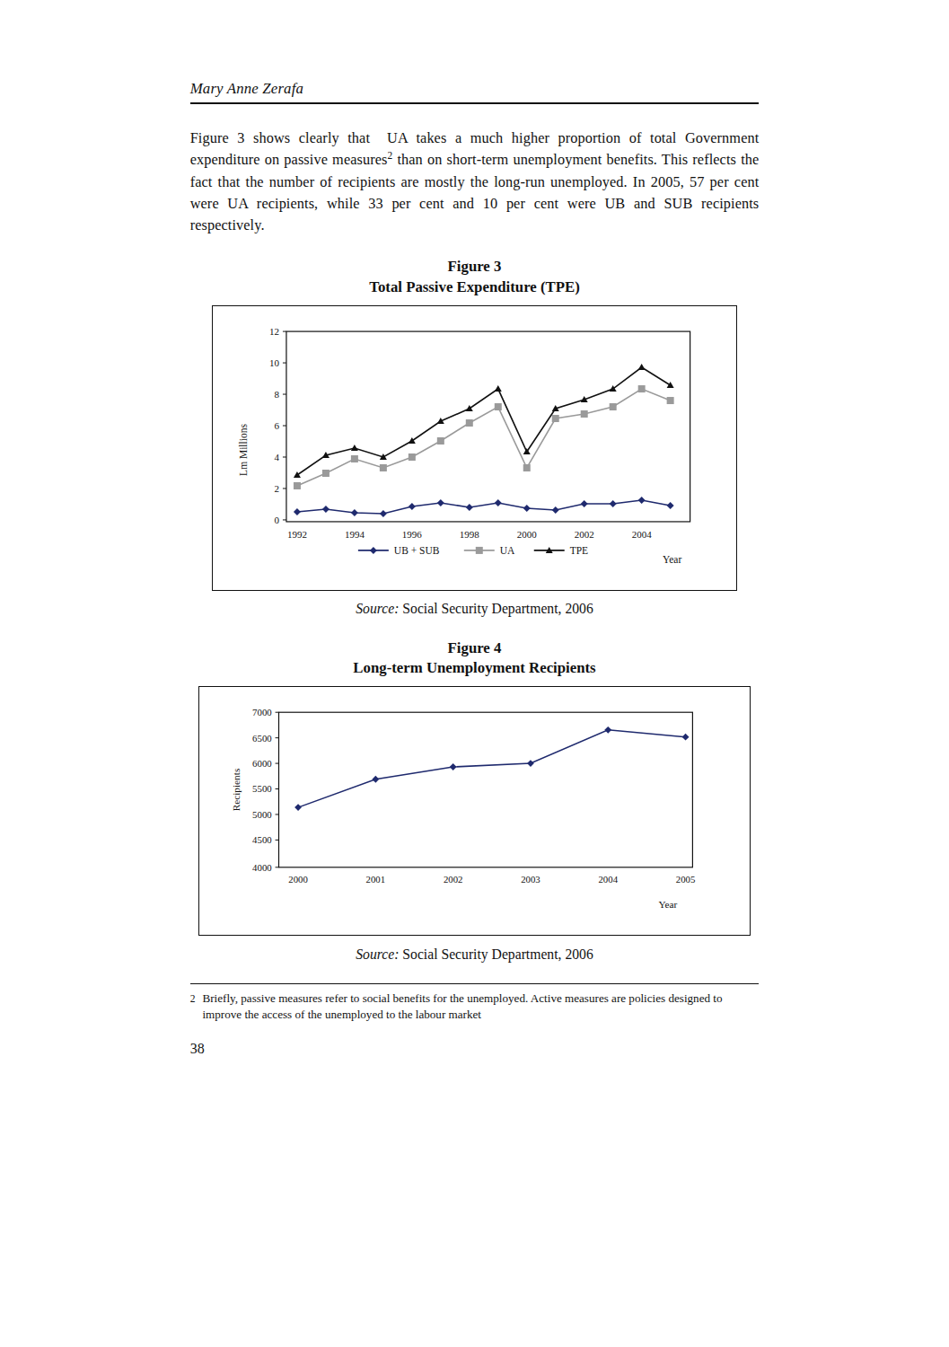Mary Anne Zerafa
Figure 3 shows clearly that UA takes a much higher proportion of total Government expenditure on passive measures2 than on short-term unemployment benefits. This reflects the fact that the number of recipients are mostly the long-run unemployed. In 2005, 57 per cent were UA recipients, while 33 per cent and 10 per cent were UB and SUB recipients respectively.
Figure 3 Total Passive Expenditure (TPE)
12 10 8 6 4 2 0 Lm Millions 1992 1994 1996 1998 2000 2002 2004 Year UB + SUB UA TPE
Source: Social Security Department, 2006
Figure 4 Long-term Unemployment Recipients
7000 6500 6000 5500 5000 4500 4000 Recipients 2000 2001 2002 2003 2004 2005 Year
Source: Social Security Department, 2006
2 Briefly, passive measures refer to social benefits for the unemployed. Active measures are policies designed to improve the access of the unemployed to the labour market
38